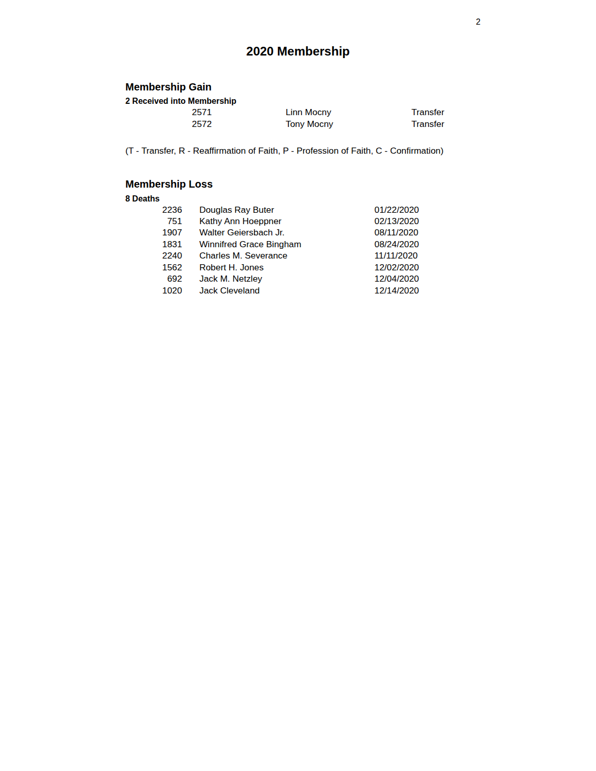2
2020 Membership
Membership Gain
2 Received into Membership
| 2571 | Linn Mocny | Transfer |
| 2572 | Tony Mocny | Transfer |
(T - Transfer, R - Reaffirmation of Faith, P - Profession of Faith, C - Confirmation)
Membership Loss
8 Deaths
| 2236 | Douglas Ray Buter | 01/22/2020 |
| 751 | Kathy Ann Hoeppner | 02/13/2020 |
| 1907 | Walter Geiersbach Jr. | 08/11/2020 |
| 1831 | Winnifred Grace Bingham | 08/24/2020 |
| 2240 | Charles M. Severance | 11/11/2020 |
| 1562 | Robert H. Jones | 12/02/2020 |
| 692 | Jack M. Netzley | 12/04/2020 |
| 1020 | Jack Cleveland | 12/14/2020 |